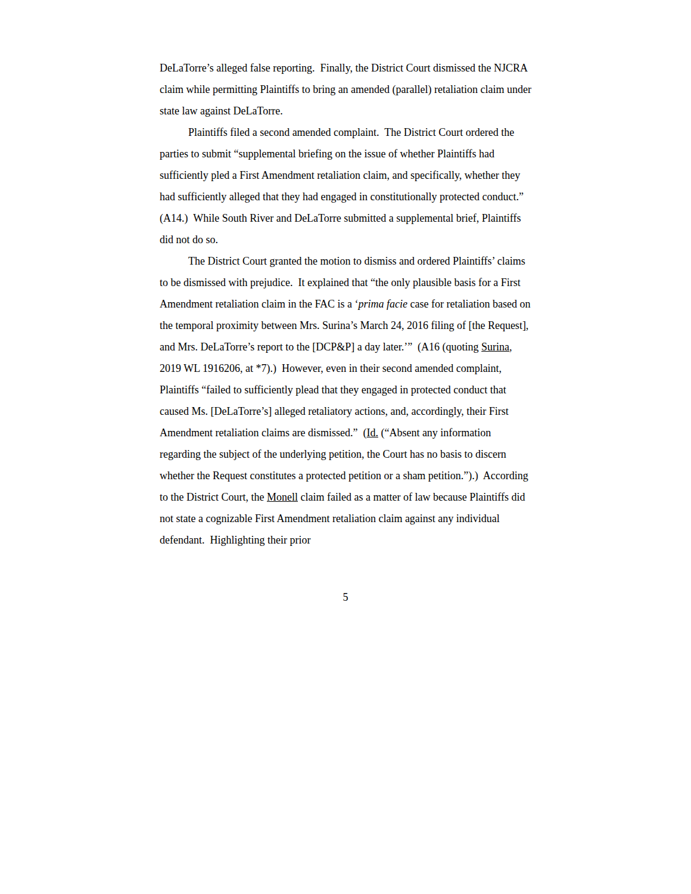DeLaTorre’s alleged false reporting. Finally, the District Court dismissed the NJCRA claim while permitting Plaintiffs to bring an amended (parallel) retaliation claim under state law against DeLaTorre.
Plaintiffs filed a second amended complaint. The District Court ordered the parties to submit “supplemental briefing on the issue of whether Plaintiffs had sufficiently pled a First Amendment retaliation claim, and specifically, whether they had sufficiently alleged that they had engaged in constitutionally protected conduct.” (A14.) While South River and DeLaTorre submitted a supplemental brief, Plaintiffs did not do so.
The District Court granted the motion to dismiss and ordered Plaintiffs’ claims to be dismissed with prejudice. It explained that “the only plausible basis for a First Amendment retaliation claim in the FAC is a ‘prima facie case for retaliation based on the temporal proximity between Mrs. Surina’s March 24, 2016 filing of [the Request], and Mrs. DeLaTorre’s report to the [DCP&P] a day later.’” (A16 (quoting Surina, 2019 WL 1916206, at *7).) However, even in their second amended complaint, Plaintiffs “failed to sufficiently plead that they engaged in protected conduct that caused Ms. [DeLaTorre’s] alleged retaliatory actions, and, accordingly, their First Amendment retaliation claims are dismissed.” (Id. (“Absent any information regarding the subject of the underlying petition, the Court has no basis to discern whether the Request constitutes a protected petition or a sham petition.”).) According to the District Court, the Monell claim failed as a matter of law because Plaintiffs did not state a cognizable First Amendment retaliation claim against any individual defendant. Highlighting their prior
5